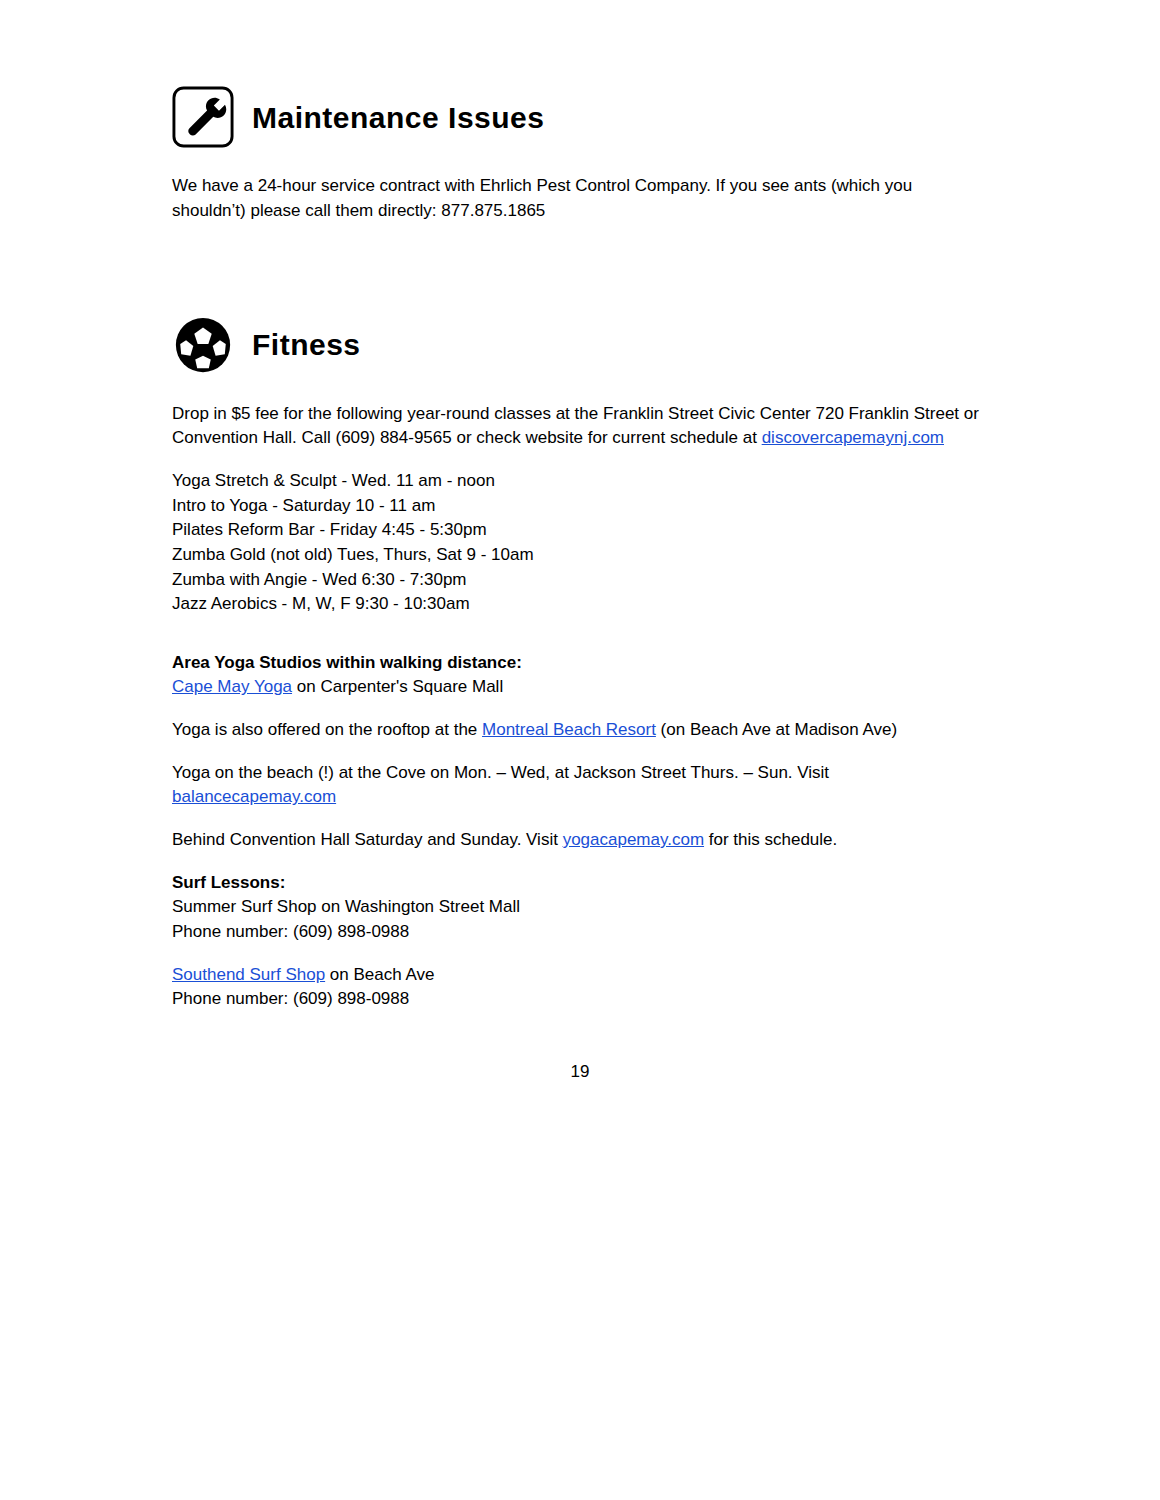Maintenance Issues
We have a 24-hour service contract with Ehrlich Pest Control Company. If you see ants (which you shouldn’t) please call them directly: 877.875.1865
Fitness
Drop in $5 fee for the following year-round classes at the Franklin Street Civic Center 720 Franklin Street or Convention Hall. Call (609) 884-9565 or check website for current schedule at discovercapemaynj.com
Yoga Stretch & Sculpt - Wed. 11 am - noon
Intro to Yoga - Saturday 10 - 11 am
Pilates Reform Bar - Friday 4:45 - 5:30pm
Zumba Gold (not old) Tues, Thurs, Sat 9 - 10am
Zumba with Angie - Wed 6:30 - 7:30pm
Jazz Aerobics - M, W, F 9:30 - 10:30am
Area Yoga Studios within walking distance:
Cape May Yoga on Carpenter's Square Mall
Yoga is also offered on the rooftop at the Montreal Beach Resort (on Beach Ave at Madison Ave)
Yoga on the beach (!) at the Cove on Mon. – Wed, at Jackson Street Thurs. – Sun. Visit balancecapemay.com
Behind Convention Hall Saturday and Sunday. Visit yogacapemay.com for this schedule.
Surf Lessons:
Summer Surf Shop on Washington Street Mall
Phone number: (609) 898-0988
Southend Surf Shop on Beach Ave
Phone number: (609) 898-0988
19